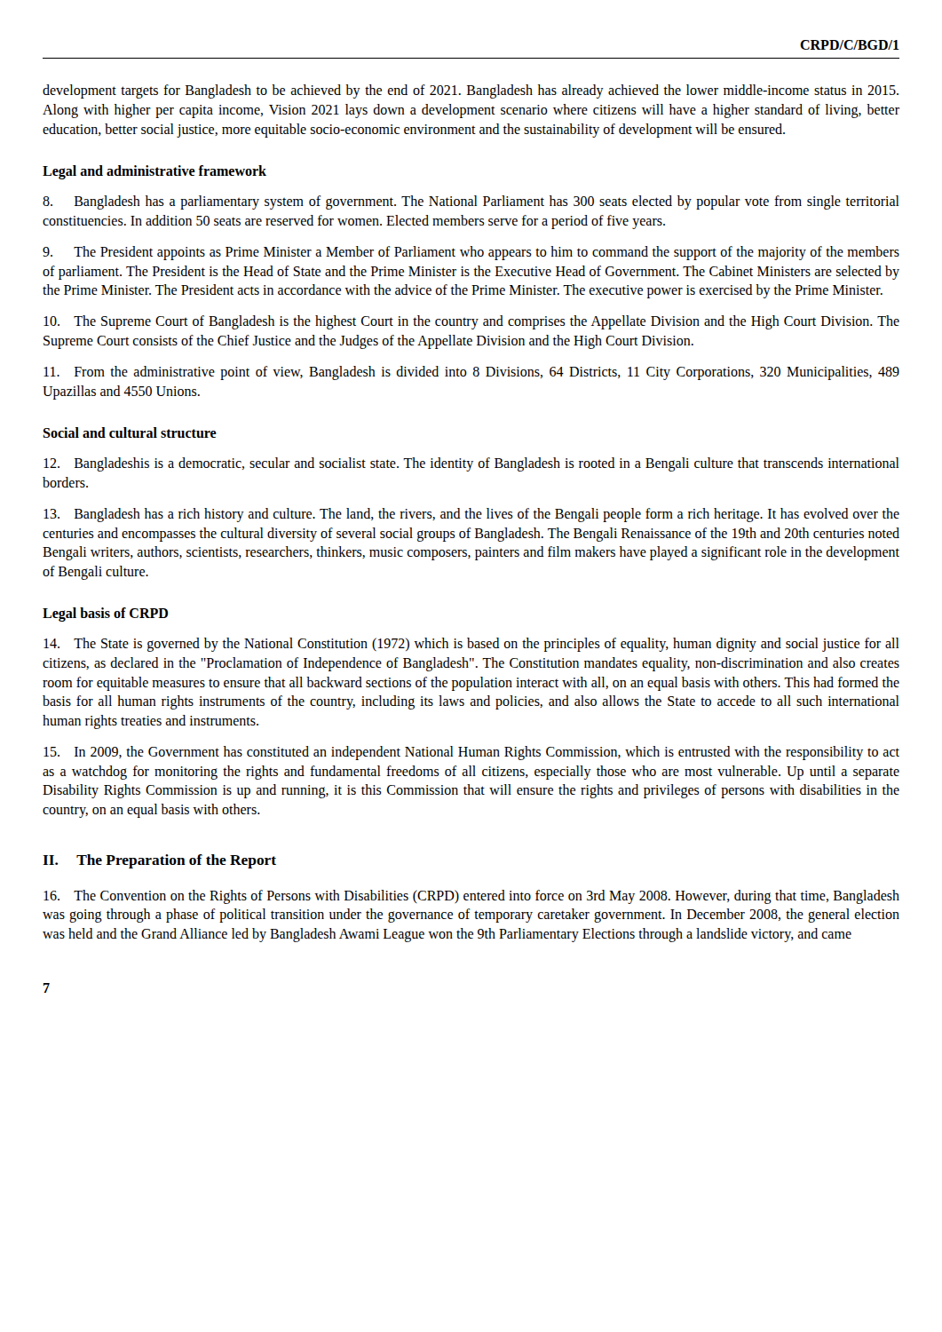CRPD/C/BGD/1
development targets for Bangladesh to be achieved by the end of 2021. Bangladesh has already achieved the lower middle-income status in 2015. Along with higher per capita income, Vision 2021 lays down a development scenario where citizens will have a higher standard of living, better education, better social justice, more equitable socio-economic environment and the sustainability of development will be ensured.
Legal and administrative framework
8. Bangladesh has a parliamentary system of government. The National Parliament has 300 seats elected by popular vote from single territorial constituencies. In addition 50 seats are reserved for women. Elected members serve for a period of five years.
9. The President appoints as Prime Minister a Member of Parliament who appears to him to command the support of the majority of the members of parliament. The President is the Head of State and the Prime Minister is the Executive Head of Government. The Cabinet Ministers are selected by the Prime Minister. The President acts in accordance with the advice of the Prime Minister. The executive power is exercised by the Prime Minister.
10. The Supreme Court of Bangladesh is the highest Court in the country and comprises the Appellate Division and the High Court Division. The Supreme Court consists of the Chief Justice and the Judges of the Appellate Division and the High Court Division.
11. From the administrative point of view, Bangladesh is divided into 8 Divisions, 64 Districts, 11 City Corporations, 320 Municipalities, 489 Upazillas and 4550 Unions.
Social and cultural structure
12. Bangladeshis is a democratic, secular and socialist state. The identity of Bangladesh is rooted in a Bengali culture that transcends international borders.
13. Bangladesh has a rich history and culture. The land, the rivers, and the lives of the Bengali people form a rich heritage. It has evolved over the centuries and encompasses the cultural diversity of several social groups of Bangladesh. The Bengali Renaissance of the 19th and 20th centuries noted Bengali writers, authors, scientists, researchers, thinkers, music composers, painters and film makers have played a significant role in the development of Bengali culture.
Legal basis of CRPD
14. The State is governed by the National Constitution (1972) which is based on the principles of equality, human dignity and social justice for all citizens, as declared in the "Proclamation of Independence of Bangladesh". The Constitution mandates equality, non-discrimination and also creates room for equitable measures to ensure that all backward sections of the population interact with all, on an equal basis with others. This had formed the basis for all human rights instruments of the country, including its laws and policies, and also allows the State to accede to all such international human rights treaties and instruments.
15. In 2009, the Government has constituted an independent National Human Rights Commission, which is entrusted with the responsibility to act as a watchdog for monitoring the rights and fundamental freedoms of all citizens, especially those who are most vulnerable. Up until a separate Disability Rights Commission is up and running, it is this Commission that will ensure the rights and privileges of persons with disabilities in the country, on an equal basis with others.
II. The Preparation of the Report
16. The Convention on the Rights of Persons with Disabilities (CRPD) entered into force on 3rd May 2008. However, during that time, Bangladesh was going through a phase of political transition under the governance of temporary caretaker government. In December 2008, the general election was held and the Grand Alliance led by Bangladesh Awami League won the 9th Parliamentary Elections through a landslide victory, and came
7